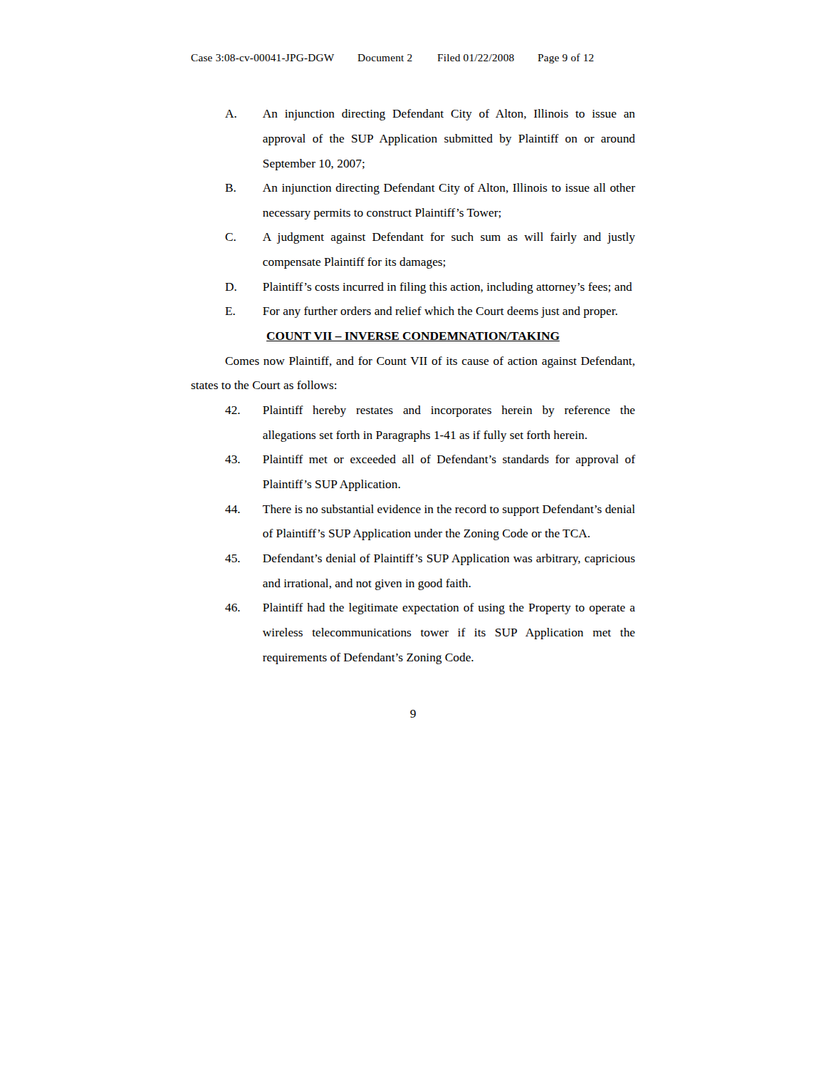Case 3:08-cv-00041-JPG-DGW Document 2 Filed 01/22/2008 Page 9 of 12
A. An injunction directing Defendant City of Alton, Illinois to issue an approval of the SUP Application submitted by Plaintiff on or around September 10, 2007;
B. An injunction directing Defendant City of Alton, Illinois to issue all other necessary permits to construct Plaintiff’s Tower;
C. A judgment against Defendant for such sum as will fairly and justly compensate Plaintiff for its damages;
D. Plaintiff’s costs incurred in filing this action, including attorney’s fees; and
E. For any further orders and relief which the Court deems just and proper.
COUNT VII – INVERSE CONDEMNATION/TAKING
Comes now Plaintiff, and for Count VII of its cause of action against Defendant, states to the Court as follows:
42. Plaintiff hereby restates and incorporates herein by reference the allegations set forth in Paragraphs 1-41 as if fully set forth herein.
43. Plaintiff met or exceeded all of Defendant’s standards for approval of Plaintiff’s SUP Application.
44. There is no substantial evidence in the record to support Defendant’s denial of Plaintiff’s SUP Application under the Zoning Code or the TCA.
45. Defendant’s denial of Plaintiff’s SUP Application was arbitrary, capricious and irrational, and not given in good faith.
46. Plaintiff had the legitimate expectation of using the Property to operate a wireless telecommunications tower if its SUP Application met the requirements of Defendant’s Zoning Code.
9